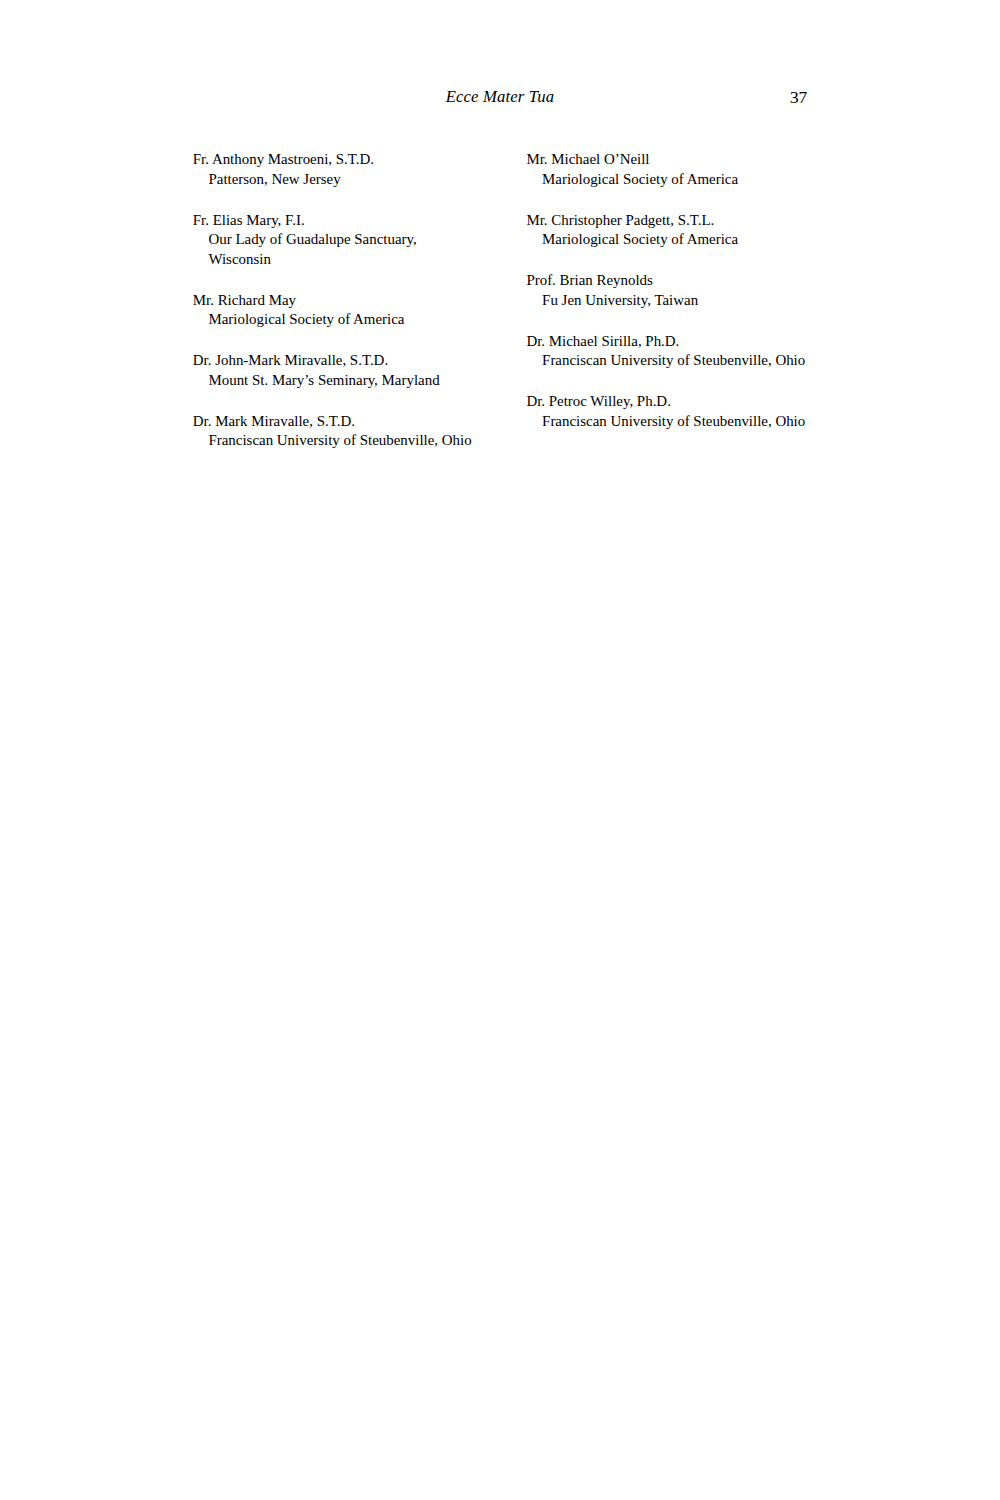Ecce Mater Tua 37
Fr. Anthony Mastroeni, S.T.D. Patterson, New Jersey
Fr. Elias Mary, F.I. Our Lady of Guadalupe Sanctuary, Wisconsin
Mr. Richard May Mariological Society of America
Dr. John-Mark Miravalle, S.T.D. Mount St. Mary’s Seminary, Maryland
Dr. Mark Miravalle, S.T.D. Franciscan University of Steubenville, Ohio
Mr. Michael O’Neill Mariological Society of America
Mr. Christopher Padgett, S.T.L. Mariological Society of America
Prof. Brian Reynolds Fu Jen University, Taiwan
Dr. Michael Sirilla, Ph.D. Franciscan University of Steubenville, Ohio
Dr. Petroc Willey, Ph.D. Franciscan University of Steubenville, Ohio